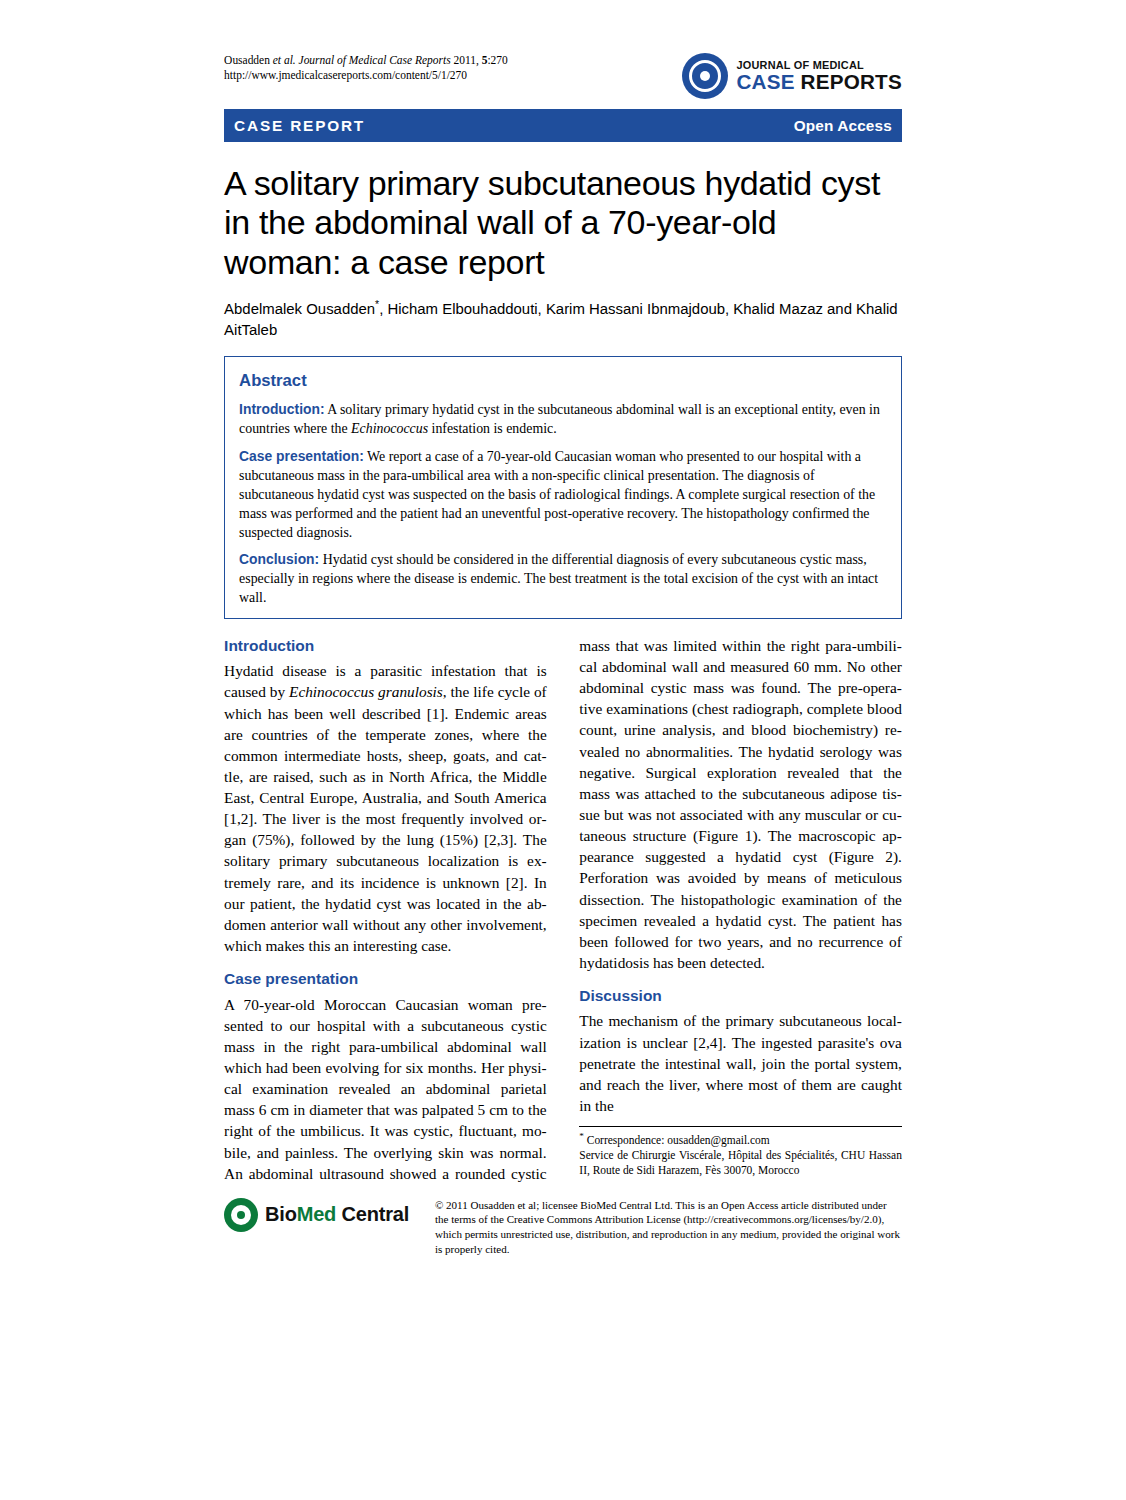Ousadden et al. Journal of Medical Case Reports 2011, 5:270
http://www.jmedicalcasereports.com/content/5/1/270
JOURNAL OF MEDICAL
CASE REPORTS
CASE REPORT
Open Access
A solitary primary subcutaneous hydatid cyst in the abdominal wall of a 70-year-old woman: a case report
Abdelmalek Ousadden*, Hicham Elbouhaddouti, Karim Hassani Ibnmajdoub, Khalid Mazaz and Khalid AitTaleb
Abstract
Introduction: A solitary primary hydatid cyst in the subcutaneous abdominal wall is an exceptional entity, even in countries where the Echinococcus infestation is endemic.
Case presentation: We report a case of a 70-year-old Caucasian woman who presented to our hospital with a subcutaneous mass in the para-umbilical area with a non-specific clinical presentation. The diagnosis of subcutaneous hydatid cyst was suspected on the basis of radiological findings. A complete surgical resection of the mass was performed and the patient had an uneventful post-operative recovery. The histopathology confirmed the suspected diagnosis.
Conclusion: Hydatid cyst should be considered in the differential diagnosis of every subcutaneous cystic mass, especially in regions where the disease is endemic. The best treatment is the total excision of the cyst with an intact wall.
Introduction
Hydatid disease is a parasitic infestation that is caused by Echinococcus granulosis, the life cycle of which has been well described [1]. Endemic areas are countries of the temperate zones, where the common intermediate hosts, sheep, goats, and cattle, are raised, such as in North Africa, the Middle East, Central Europe, Australia, and South America [1,2]. The liver is the most frequently involved organ (75%), followed by the lung (15%) [2,3]. The solitary primary subcutaneous localization is extremely rare, and its incidence is unknown [2]. In our patient, the hydatid cyst was located in the abdomen anterior wall without any other involvement, which makes this an interesting case.
Case presentation
A 70-year-old Moroccan Caucasian woman presented to our hospital with a subcutaneous cystic mass in the right para-umbilical abdominal wall which had been evolving for six months. Her physical examination revealed an abdominal parietal mass 6 cm in diameter that was palpated 5 cm to the right of the umbilicus. It was cystic, fluctuant, mobile, and painless. The overlying skin was normal. An abdominal ultrasound showed a rounded cystic mass that was limited within the right para-umbilical abdominal wall and measured 60 mm. No other abdominal cystic mass was found. The pre-operative examinations (chest radiograph, complete blood count, urine analysis, and blood biochemistry) revealed no abnormalities. The hydatid serology was negative. Surgical exploration revealed that the mass was attached to the subcutaneous adipose tissue but was not associated with any muscular or cutaneous structure (Figure 1). The macroscopic appearance suggested a hydatid cyst (Figure 2). Perforation was avoided by means of meticulous dissection. The histopathologic examination of the specimen revealed a hydatid cyst. The patient has been followed for two years, and no recurrence of hydatidosis has been detected.
Discussion
The mechanism of the primary subcutaneous localization is unclear [2,4]. The ingested parasite's ova penetrate the intestinal wall, join the portal system, and reach the liver, where most of them are caught in the
* Correspondence: ousadden@gmail.com
Service de Chirurgie Viscérale, Hôpital des Spécialités, CHU Hassan II, Route de Sidi Harazem, Fès 30070, Morocco
BioMed Central
© 2011 Ousadden et al; licensee BioMed Central Ltd. This is an Open Access article distributed under the terms of the Creative Commons Attribution License (http://creativecommons.org/licenses/by/2.0), which permits unrestricted use, distribution, and reproduction in any medium, provided the original work is properly cited.